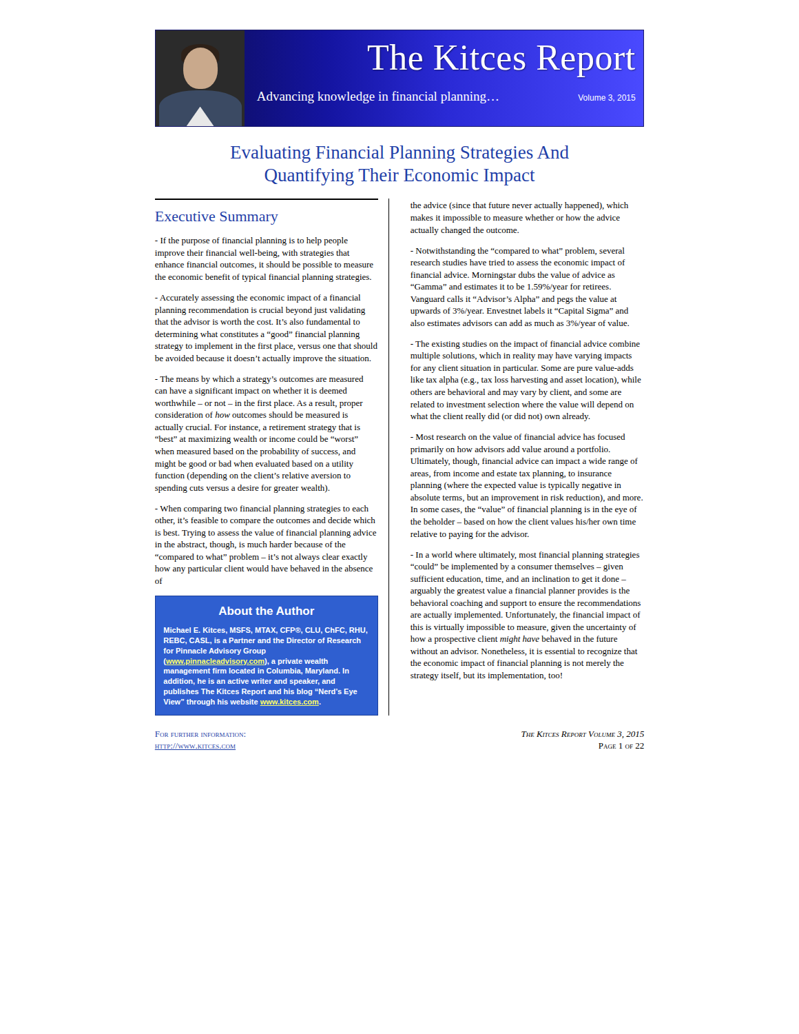The Kitces Report
Advancing knowledge in financial planning…
Volume 3, 2015
Evaluating Financial Planning Strategies And
Quantifying Their Economic Impact
Executive Summary
- If the purpose of financial planning is to help people improve their financial well-being, with strategies that enhance financial outcomes, it should be possible to measure the economic benefit of typical financial planning strategies.
- Accurately assessing the economic impact of a financial planning recommendation is crucial beyond just validating that the advisor is worth the cost. It’s also fundamental to determining what constitutes a “good” financial planning strategy to implement in the first place, versus one that should be avoided because it doesn’t actually improve the situation.
- The means by which a strategy’s outcomes are measured can have a significant impact on whether it is deemed worthwhile – or not – in the first place. As a result, proper consideration of how outcomes should be measured is actually crucial. For instance, a retirement strategy that is “best” at maximizing wealth or income could be “worst” when measured based on the probability of success, and might be good or bad when evaluated based on a utility function (depending on the client’s relative aversion to spending cuts versus a desire for greater wealth).
- When comparing two financial planning strategies to each other, it’s feasible to compare the outcomes and decide which is best. Trying to assess the value of financial planning advice in the abstract, though, is much harder because of the “compared to what” problem – it’s not always clear exactly how any particular client would have behaved in the absence of
About the Author
Michael E. Kitces, MSFS, MTAX, CFP®, CLU, ChFC, RHU, REBC, CASL, is a Partner and the Director of Research for Pinnacle Advisory Group (www.pinnacleadvisory.com), a private wealth management firm located in Columbia, Maryland. In addition, he is an active writer and speaker, and publishes The Kitces Report and his blog “Nerd’s Eye View” through his website www.kitces.com.
the advice (since that future never actually happened), which makes it impossible to measure whether or how the advice actually changed the outcome.
- Notwithstanding the “compared to what” problem, several research studies have tried to assess the economic impact of financial advice. Morningstar dubs the value of advice as “Gamma” and estimates it to be 1.59%/year for retirees. Vanguard calls it “Advisor’s Alpha” and pegs the value at upwards of 3%/year. Envestnet labels it “Capital Sigma” and also estimates advisors can add as much as 3%/year of value.
- The existing studies on the impact of financial advice combine multiple solutions, which in reality may have varying impacts for any client situation in particular. Some are pure value-adds like tax alpha (e.g., tax loss harvesting and asset location), while others are behavioral and may vary by client, and some are related to investment selection where the value will depend on what the client really did (or did not) own already.
- Most research on the value of financial advice has focused primarily on how advisors add value around a portfolio. Ultimately, though, financial advice can impact a wide range of areas, from income and estate tax planning, to insurance planning (where the expected value is typically negative in absolute terms, but an improvement in risk reduction), and more. In some cases, the “value” of financial planning is in the eye of the beholder – based on how the client values his/her own time relative to paying for the advisor.
- In a world where ultimately, most financial planning strategies “could” be implemented by a consumer themselves – given sufficient education, time, and an inclination to get it done – arguably the greatest value a financial planner provides is the behavioral coaching and support to ensure the recommendations are actually implemented. Unfortunately, the financial impact of this is virtually impossible to measure, given the uncertainty of how a prospective client might have behaved in the future without an advisor. Nonetheless, it is essential to recognize that the economic impact of financial planning is not merely the strategy itself, but its implementation, too!
For further information:
http://www.kitces.com
The Kitces Report Volume 3, 2015
Page 1 of 22